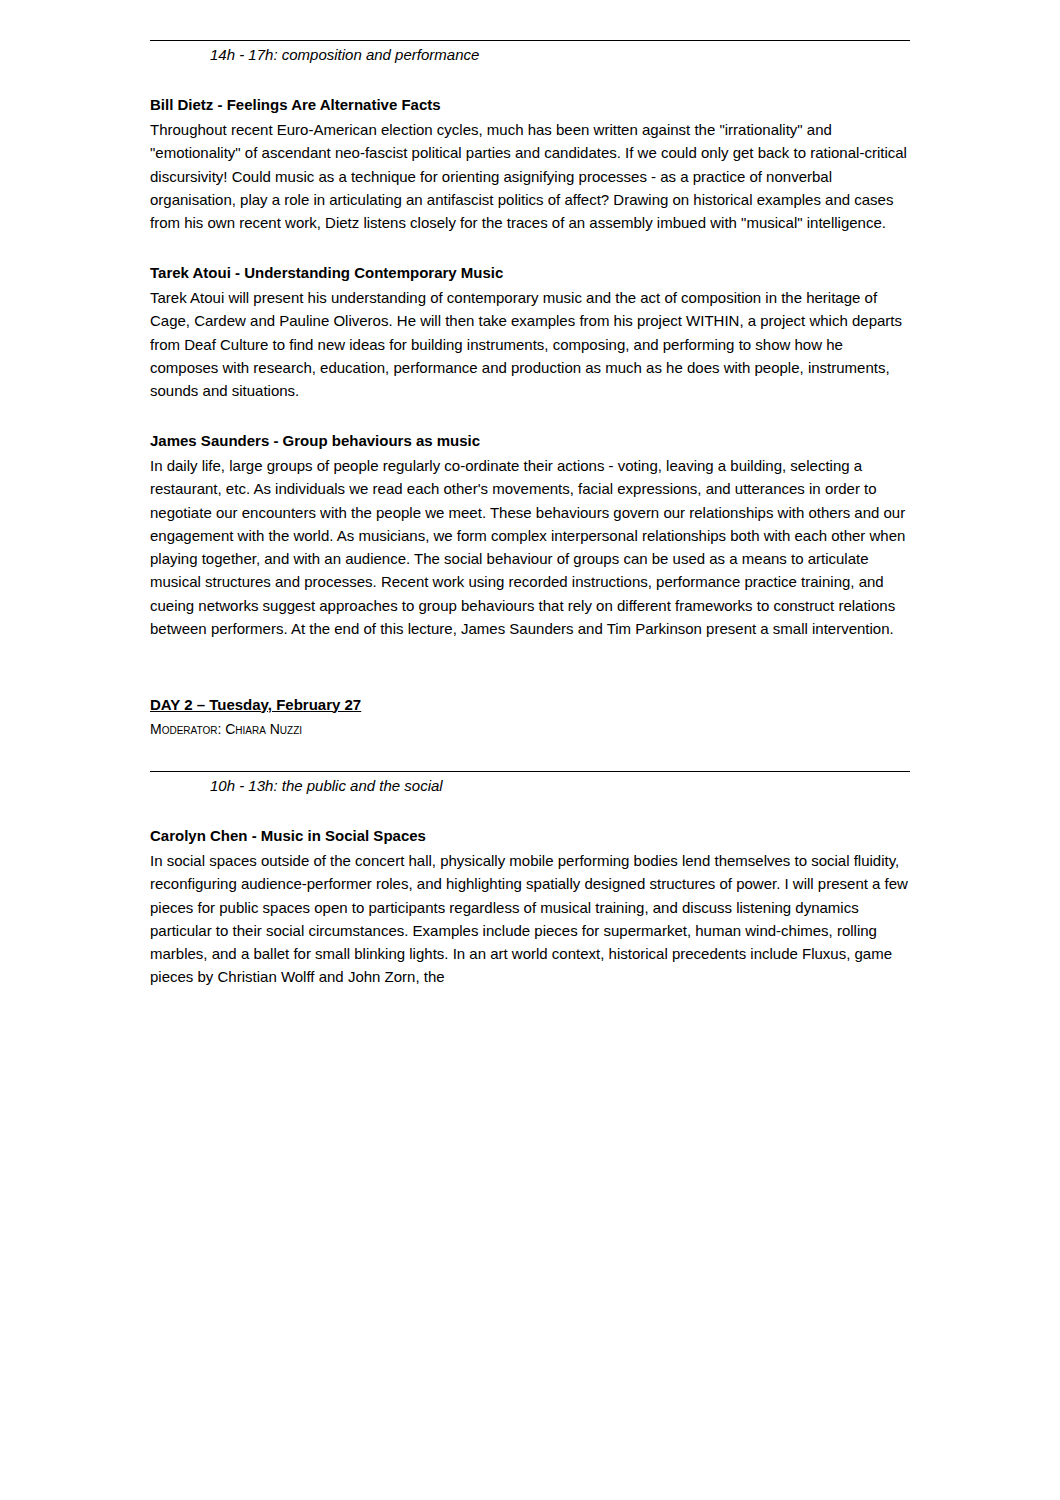14h - 17h: composition and performance
Bill Dietz - Feelings Are Alternative Facts
Throughout recent Euro-American election cycles, much has been written against the "irrationality" and "emotionality" of ascendant neo-fascist political parties and candidates. If we could only get back to rational-critical discursivity! Could music as a technique for orienting asignifying processes - as a practice of nonverbal organisation, play a role in articulating an antifascist politics of affect? Drawing on historical examples and cases from his own recent work, Dietz listens closely for the traces of an assembly imbued with "musical" intelligence.
Tarek Atoui - Understanding Contemporary Music
Tarek Atoui will present his understanding of contemporary music and the act of composition in the heritage of Cage, Cardew and Pauline Oliveros. He will then take examples from his project WITHIN, a project which departs from Deaf Culture to find new ideas for building instruments, composing, and performing to show how he composes with research, education, performance and production as much as he does with people, instruments, sounds and situations.
James Saunders - Group behaviours as music
In daily life, large groups of people regularly co-ordinate their actions - voting, leaving a building, selecting a restaurant, etc. As individuals we read each other's movements, facial expressions, and utterances in order to negotiate our encounters with the people we meet. These behaviours govern our relationships with others and our engagement with the world. As musicians, we form complex interpersonal relationships both with each other when playing together, and with an audience. The social behaviour of groups can be used as a means to articulate musical structures and processes. Recent work using recorded instructions, performance practice training, and cueing networks suggest approaches to group behaviours that rely on different frameworks to construct relations between performers. At the end of this lecture, James Saunders and Tim Parkinson present a small intervention.
DAY 2 – Tuesday, February 27
Moderator: Chiara Nuzzi
10h - 13h: the public and the social
Carolyn Chen - Music in Social Spaces
In social spaces outside of the concert hall, physically mobile performing bodies lend themselves to social fluidity, reconfiguring audience-performer roles, and highlighting spatially designed structures of power. I will present a few pieces for public spaces open to participants regardless of musical training, and discuss listening dynamics particular to their social circumstances. Examples include pieces for supermarket, human wind-chimes, rolling marbles, and a ballet for small blinking lights. In an art world context, historical precedents include Fluxus, game pieces by Christian Wolff and John Zorn, the